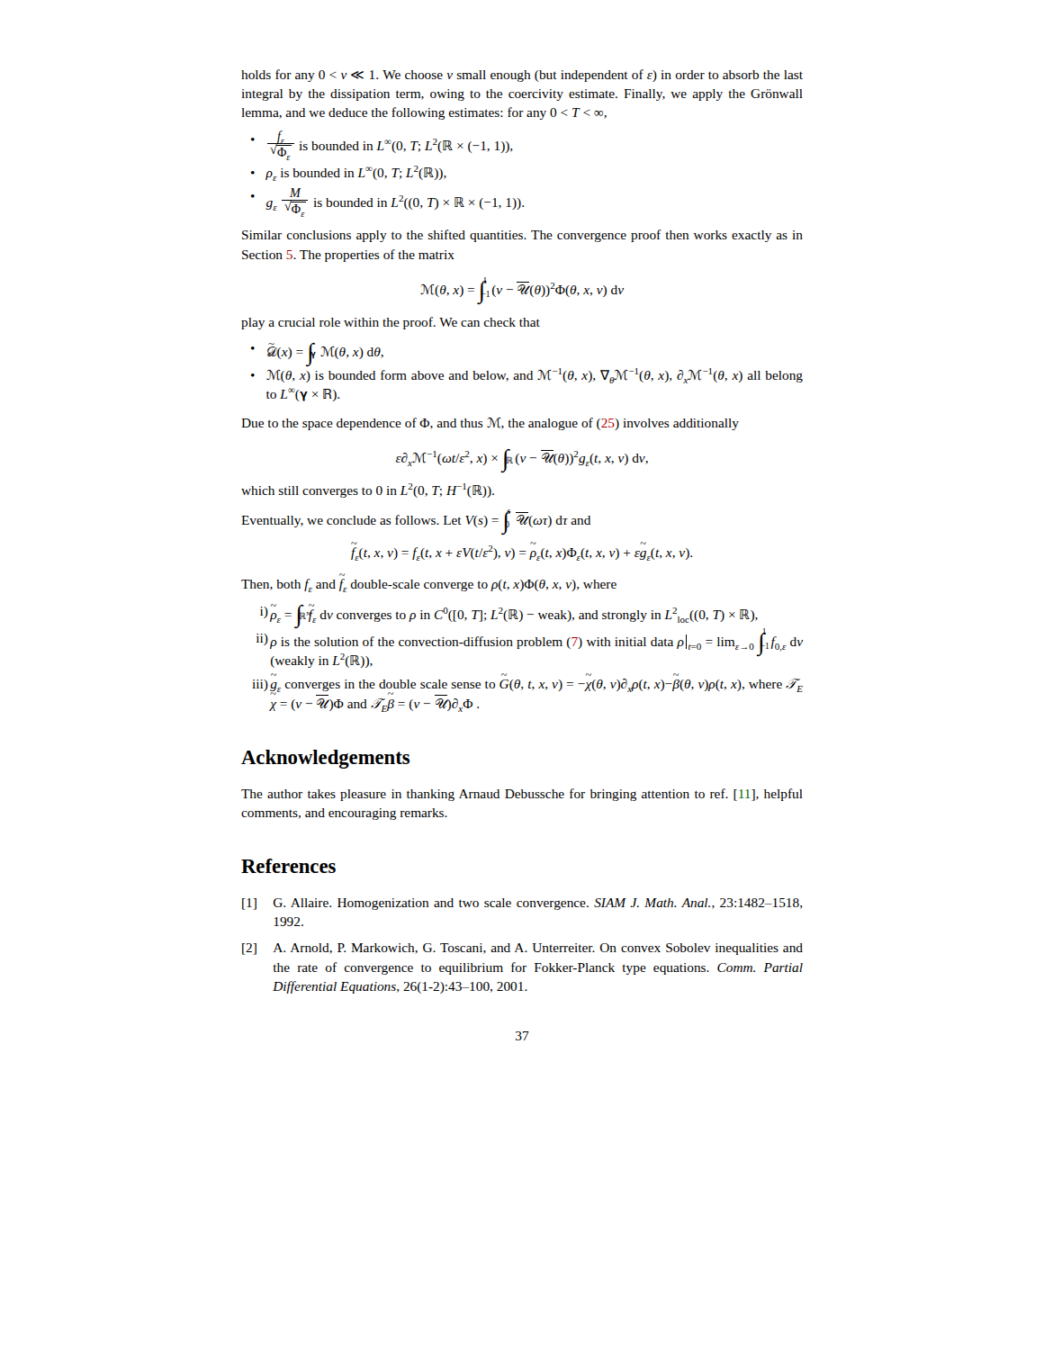holds for any 0 < ν ≪ 1. We choose ν small enough (but independent of ε) in order to absorb the last integral by the dissipation term, owing to the coercivity estimate. Finally, we apply the Grönwall lemma, and we deduce the following estimates: for any 0 < T < ∞,
fε Φε is bounded in L∞(0, T; L2(ℝ × (−1, 1)),
ρε is bounded in L∞(0, T; L2(ℝ)),
gε MΦε is bounded in L2((0, T) × ℝ × (−1, 1)).
Similar conclusions apply to the shifted quantities. The convergence proof then works exactly as in Section 5. The properties of the matrix
ℳ(θ, x) = ∫1−1(v − 𝒰(θ))2Φ(θ, x, v) dv
play a crucial role within the proof. We can check that
~𝒟(x) = ∫𝛄 ℳ(θ, x) dθ,
ℳ(θ, x) is bounded form above and below, and ℳ−1(θ, x), ∇θℳ−1(θ, x), ∂xℳ−1(θ, x) all belong to L∞(𝛄 × ℝ).
Due to the space dependence of Φ, and thus ℳ, the analogue of (25) involves additionally
ε∂xℳ−1(ωt/ε2, x) × ∫ℝ(v − 𝒰(θ))2gε(t, x, v) dv,
which still converges to 0 in L2(0, T; H−1(ℝ)).
Eventually, we conclude as follows. Let V(s) = ∫s 0 𝒰(ωτ) dτ and
~fε(t, x, v) = fε(t, x + εV(t/ε2), v) = ~ρε(t, x)Φε(t, x, v) + ε~gε(t, x, v).
Then, both fε and ~fε double-scale converge to ρ(t, x)Φ(θ, x, v), where
~ρε = ∫ℝN~fε dv converges to ρ in C0([0, T]; L2(ℝ) − weak), and strongly in L2loc((0, T) × ℝ),
ρ is the solution of the convection-diffusion problem (7) with initial data ρt=0 = limε→0 ∫1−1 f0,ε dv (weakly in L2(ℝ)),
~gε converges in the double scale sense to ~G(θ, t, x, v) = −~χ(θ, v)∂xρ(t, x)−~β(θ, v)ρ(t, x), where 𝒯E~χ = (v − 𝒰)Φ and 𝒯E~β = (v − 𝒰)∂xΦ .
Acknowledgements
The author takes pleasure in thanking Arnaud Debussche for bringing attention to ref. [11], helpful comments, and encouraging remarks.
References
[1] G. Allaire. Homogenization and two scale convergence. SIAM J. Math. Anal., 23:1482–1518, 1992.
[2] A. Arnold, P. Markowich, G. Toscani, and A. Unterreiter. On convex Sobolev inequalities and the rate of convergence to equilibrium for Fokker-Planck type equations. Comm. Partial Differential Equations, 26(1-2):43–100, 2001.
37